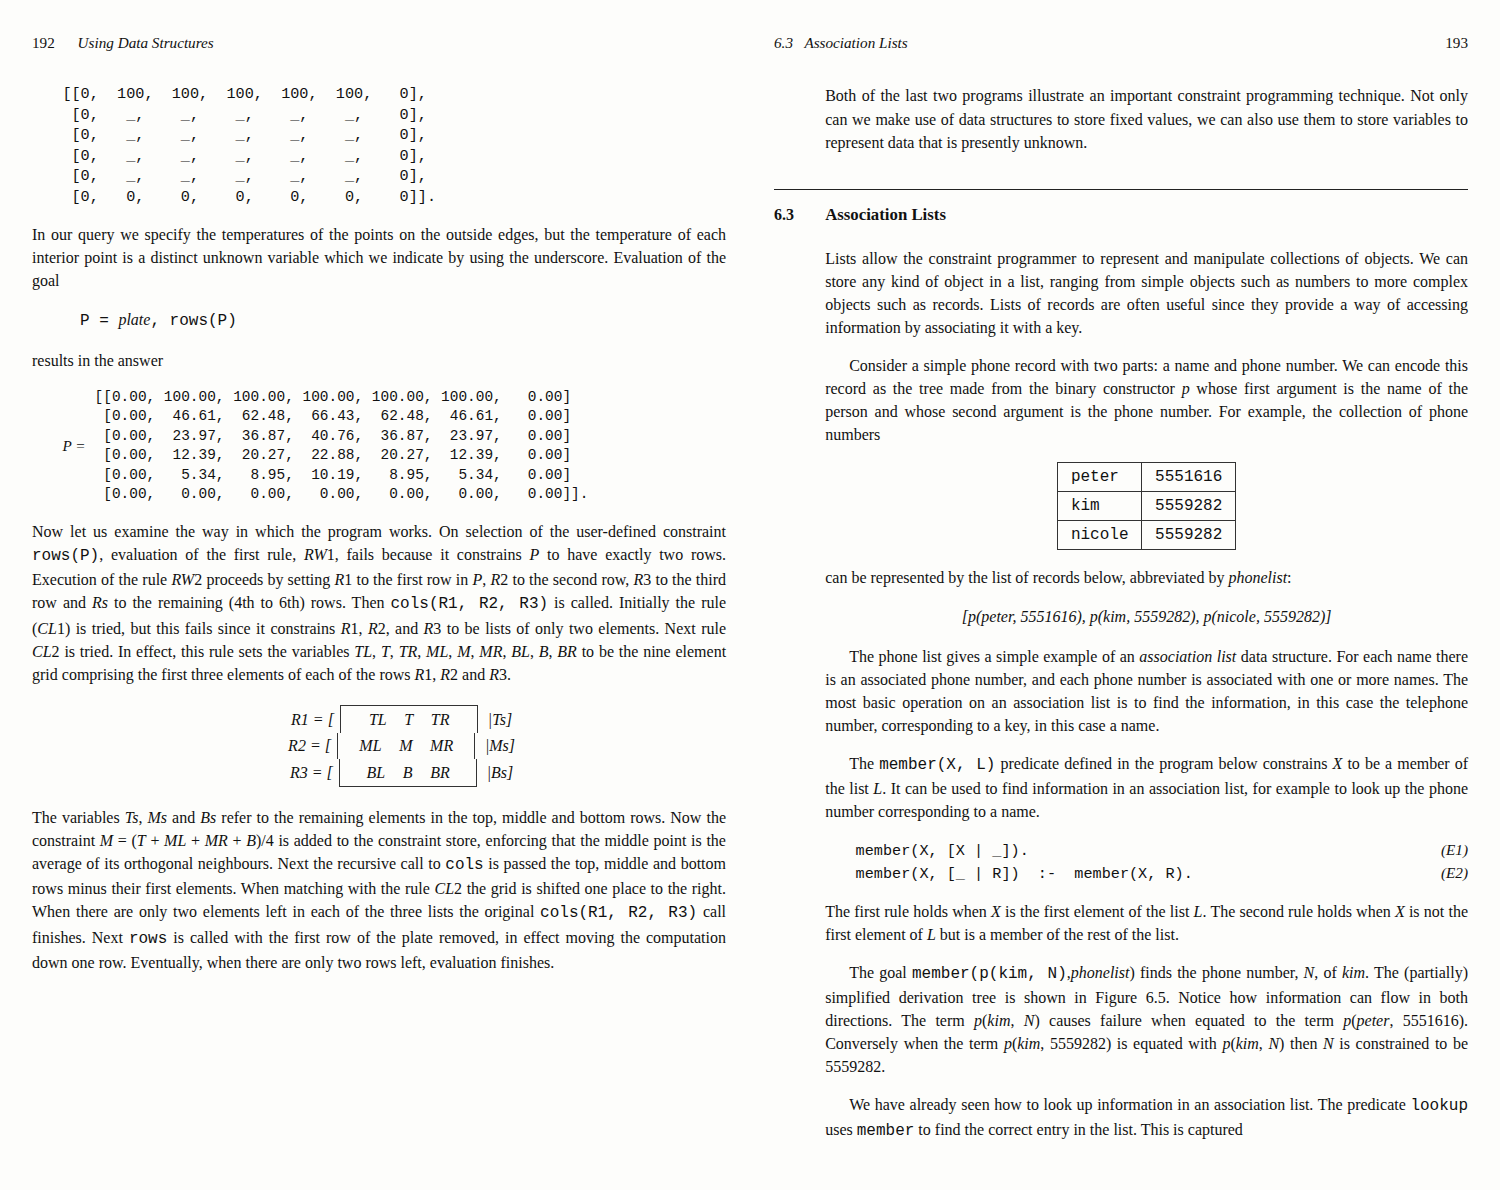192 Using Data Structures
[[0,  100,  100,  100,  100,  100,   0],
 [0,   _,    _,    _,    _,    _,    0],
 [0,   _,    _,    _,    _,    _,    0],
 [0,   _,    _,    _,    _,    _,    0],
 [0,   _,    _,    _,    _,    _,    0],
 [0,   0,    0,    0,    0,    0,    0]].
In our query we specify the temperatures of the points on the outside edges, but the temperature of each interior point is a distinct unknown variable which we indicate by using the underscore. Evaluation of the goal
P = plate, rows(P)
results in the answer
P =
[[0.00, 100.00, 100.00, 100.00, 100.00, 100.00,   0.00]
 [0.00,  46.61,  62.48,  66.43,  62.48,  46.61,   0.00]
 [0.00,  23.97,  36.87,  40.76,  36.87,  23.97,   0.00]
 [0.00,  12.39,  20.27,  22.88,  20.27,  12.39,   0.00]
 [0.00,   5.34,   8.95,  10.19,   8.95,   5.34,   0.00]
 [0.00,   0.00,   0.00,   0.00,   0.00,   0.00,   0.00]].
Now let us examine the way in which the program works. On selection of the user-defined constraint rows(P), evaluation of the first rule, RW1, fails because it constrains P to have exactly two rows. Execution of the rule RW2 proceeds by setting R1 to the first row in P, R2 to the second row, R3 to the third row and Rs to the remaining (4th to 6th) rows. Then cols(R1, R2, R3) is called. Initially the rule (CL1) is tried, but this fails since it constrains R1, R2, and R3 to be lists of only two elements. Next rule CL2 is tried. In effect, this rule sets the variables TL, T, TR, ML, M, MR, BL, B, BR to be the nine element grid comprising the first three elements of each of the rows R1, R2 and R3.
R1 = [ TL TTR |Ts]
R2 = [ ML MMR |Ms]
R3 = [ BL BBR |Bs]
The variables Ts, Ms and Bs refer to the remaining elements in the top, middle and bottom rows. Now the constraint M = (T + ML + MR + B)/4 is added to the constraint store, enforcing that the middle point is the average of its orthogonal neighbours. Next the recursive call to cols is passed the top, middle and bottom rows minus their first elements. When matching with the rule CL2 the grid is shifted one place to the right. When there are only two elements left in each of the three lists the original cols(R1, R2, R3) call finishes. Next rows is called with the first row of the plate removed, in effect moving the computation down one row. Eventually, when there are only two rows left, evaluation finishes.
6.3 Association Lists 193
Both of the last two programs illustrate an important constraint programming technique. Not only can we make use of data structures to store fixed values, we can also use them to store variables to represent data that is presently unknown.
6.3 Association Lists
Lists allow the constraint programmer to represent and manipulate collections of objects. We can store any kind of object in a list, ranging from simple objects such as numbers to more complex objects such as records. Lists of records are often useful since they provide a way of accessing information by associating it with a key.
Consider a simple phone record with two parts: a name and phone number. We can encode this record as the tree made from the binary constructor p whose first argument is the name of the person and whose second argument is the phone number. For example, the collection of phone numbers
| peter | 5551616 |
| kim | 5559282 |
| nicole | 5559282 |
can be represented by the list of records below, abbreviated by phonelist:
[p(peter, 5551616), p(kim, 5559282), p(nicole, 5559282)]
The phone list gives a simple example of an association list data structure. For each name there is an associated phone number, and each phone number is associated with one or more names. The most basic operation on an association list is to find the information, in this case the telephone number, corresponding to a key, in this case a name.
The member(X, L) predicate defined in the program below constrains X to be a member of the list L. It can be used to find information in an association list, for example to look up the phone number corresponding to a name.
member(X, [X | _]). (E1)
member(X, [_ | R]) :- member(X, R). (E2)
The first rule holds when X is the first element of the list L. The second rule holds when X is not the first element of L but is a member of the rest of the list.
The goal member(p(kim, N),phonelist) finds the phone number, N, of kim. The (partially) simplified derivation tree is shown in Figure 6.5. Notice how information can flow in both directions. The term p(kim, N) causes failure when equated to the term p(peter, 5551616). Conversely when the term p(kim, 5559282) is equated with p(kim, N) then N is constrained to be 5559282.
We have already seen how to look up information in an association list. The predicate lookup uses member to find the correct entry in the list. This is captured